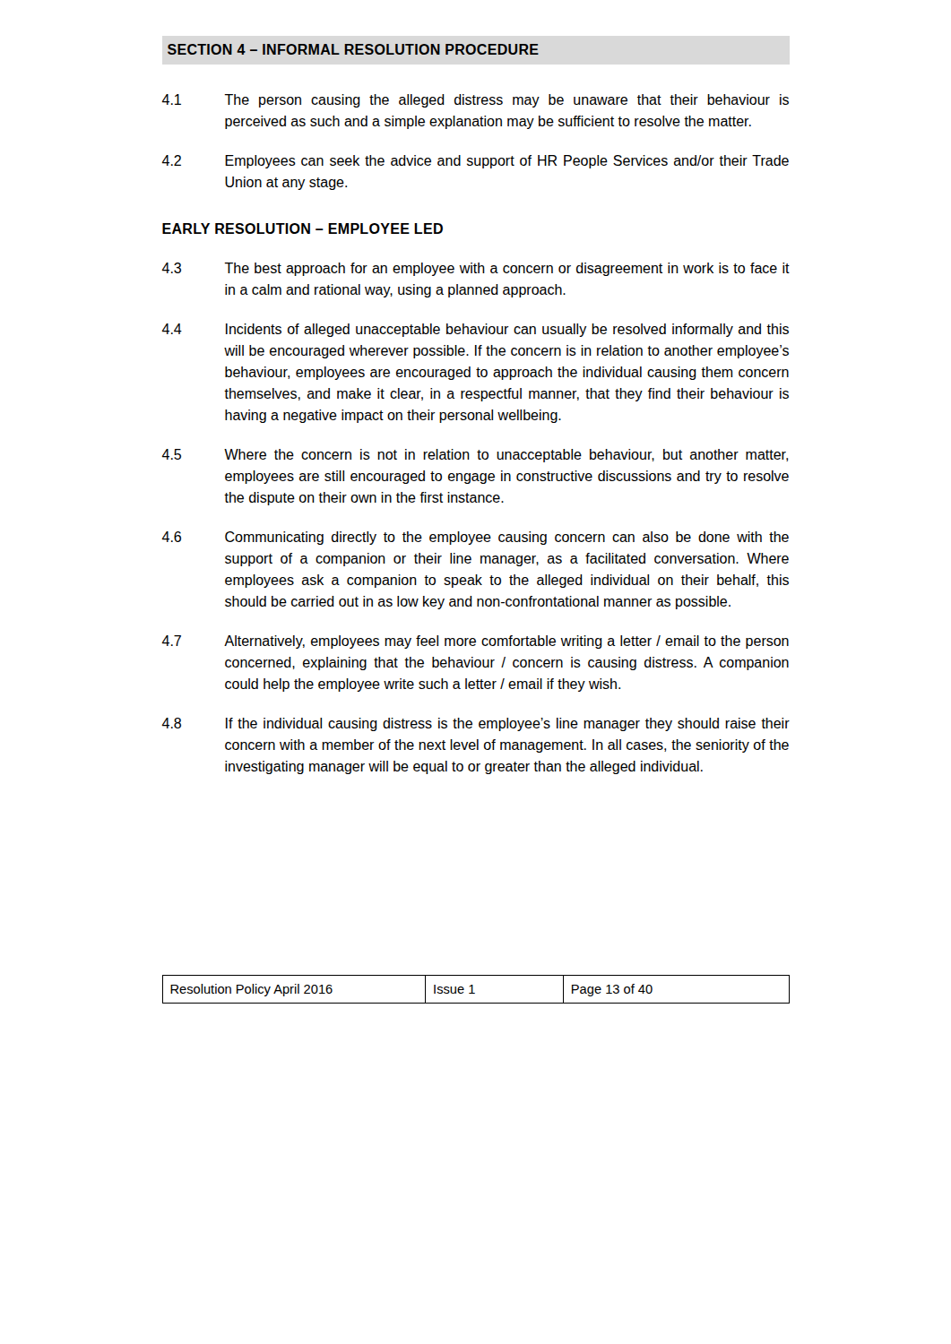SECTION 4 – INFORMAL RESOLUTION PROCEDURE
4.1
The person causing the alleged distress may be unaware that their behaviour is perceived as such and a simple explanation may be sufficient to resolve the matter.
4.2
Employees can seek the advice and support of HR People Services and/or their Trade Union at any stage.
EARLY RESOLUTION – EMPLOYEE LED
4.3
The best approach for an employee with a concern or disagreement in work is to face it in a calm and rational way, using a planned approach.
4.4
Incidents of alleged unacceptable behaviour can usually be resolved informally and this will be encouraged wherever possible. If the concern is in relation to another employee’s behaviour, employees are encouraged to approach the individual causing them concern themselves, and make it clear, in a respectful manner, that they find their behaviour is having a negative impact on their personal wellbeing.
4.5
Where the concern is not in relation to unacceptable behaviour, but another matter, employees are still encouraged to engage in constructive discussions and try to resolve the dispute on their own in the first instance.
4.6
Communicating directly to the employee causing concern can also be done with the support of a companion or their line manager, as a facilitated conversation. Where employees ask a companion to speak to the alleged individual on their behalf, this should be carried out in as low key and non-confrontational manner as possible.
4.7
Alternatively, employees may feel more comfortable writing a letter / email to the person concerned, explaining that the behaviour / concern is causing distress. A companion could help the employee write such a letter / email if they wish.
4.8
If the individual causing distress is the employee’s line manager they should raise their concern with a member of the next level of management. In all cases, the seniority of the investigating manager will be equal to or greater than the alleged individual.
| Resolution Policy April 2016 | Issue 1 | Page 13 of 40 |